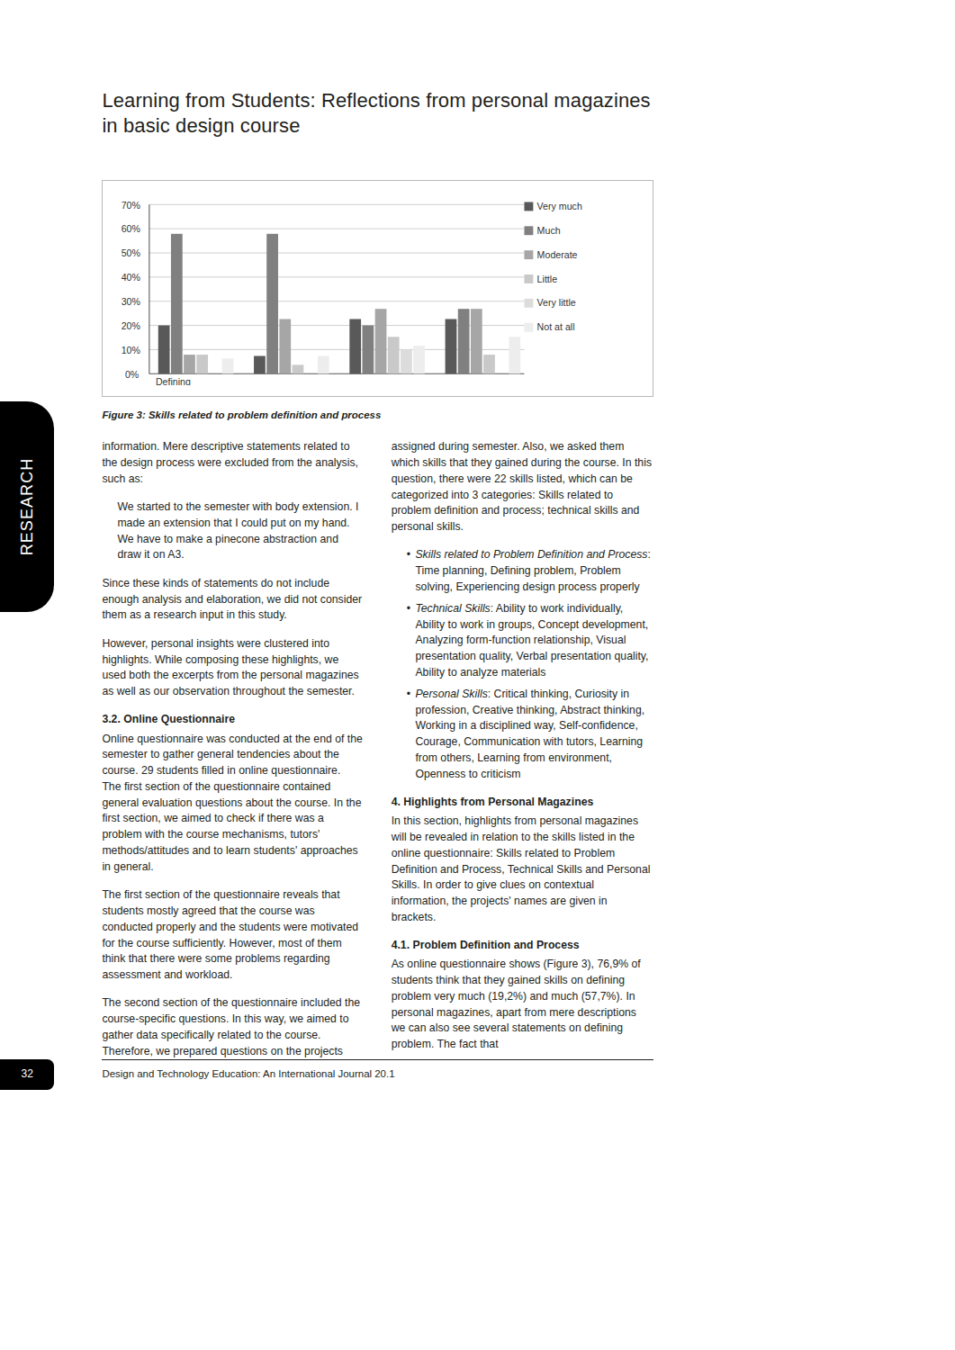RESEARCH
Learning from Students: Reflections from personal magazines in basic design course
Figure 3: Skills related to problem definition and process
information. Mere descriptive statements related to the design process were excluded from the analysis, such as:
We started to the semester with body extension. I made an extension that I could put on my hand.
We have to make a pinecone abstraction and draw it on A3.
Since these kinds of statements do not include enough analysis and elaboration, we did not consider them as a research input in this study.
However, personal insights were clustered into highlights. While composing these highlights, we used both the excerpts from the personal magazines as well as our observation throughout the semester.
3.2. Online Questionnaire
Online questionnaire was conducted at the end of the semester to gather general tendencies about the course. 29 students filled in online questionnaire.
The first section of the questionnaire contained general evaluation questions about the course. In the first section, we aimed to check if there was a problem with the course mechanisms, tutors' methods/attitudes and to learn students' approaches in general.
The first section of the questionnaire reveals that students mostly agreed that the course was conducted properly and the students were motivated for the course sufficiently. However, most of them think that there were some problems regarding assessment and workload.
The second section of the questionnaire included the course-specific questions. In this way, we aimed to gather data specifically related to the course. Therefore, we prepared questions on the projects assigned during semester. Also, we asked them which skills that they gained during the course. In this question, there were 22 skills listed, which can be categorized into 3 categories: Skills related to problem definition and process; technical skills and personal skills.
Skills related to Problem Definition and Process: Time planning, Defining problem, Problem solving, Experiencing design process properly
Technical Skills: Ability to work individually, Ability to work in groups, Concept development, Analyzing form-function relationship, Visual presentation quality, Verbal presentation quality, Ability to analyze materials
Personal Skills: Critical thinking, Curiosity in profession, Creative thinking, Abstract thinking, Working in a disciplined way, Self-confidence, Courage, Communication with tutors, Learning from others, Learning from environment, Openness to criticism
4. Highlights from Personal Magazines
In this section, highlights from personal magazines will be revealed in relation to the skills listed in the online questionnaire: Skills related to Problem Definition and Process, Technical Skills and Personal Skills. In order to give clues on contextual information, the projects' names are given in brackets.
4.1. Problem Definition and Process
As online questionnaire shows (Figure 3), 76,9% of students think that they gained skills on defining problem very much (19,2%) and much (57,7%). In personal magazines, apart from mere descriptions we can also see several statements on defining problem. The fact that
32
Design and Technology Education: An International Journal 20.1